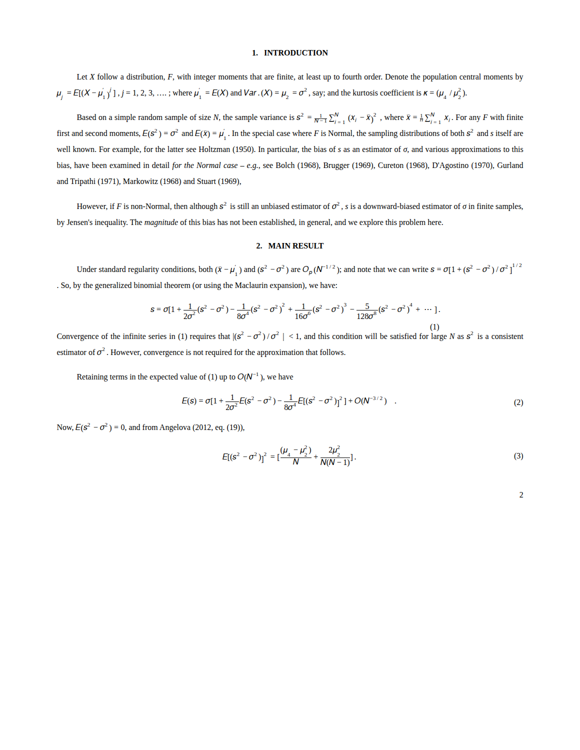1. INTRODUCTION
Let X follow a distribution, F, with integer moments that are finite, at least up to fourth order. Denote the population central moments by μj=E[(X−μ1′)j] , j = 1, 2, 3, …. ; where μ1′=E(X) and Var.(X)=μ2=σ2, say; and the kurtosis coefficient is κ=(μ4/μ22).
Based on a simple random sample of size N, the sample variance is s2=1N−1∑i=1N(xi−x¯)2 , where x¯=1n∑i=1Nxi. For any F with finite first and second moments, E(s2)=σ2 and E(x¯)=μ1′. In the special case where F is Normal, the sampling distributions of both s2 and s itself are well known. For example, for the latter see Holtzman (1950). In particular, the bias of s as an estimator of σ, and various approximations to this bias, have been examined in detail for the Normal case – e.g., see Bolch (1968), Brugger (1969), Cureton (1968), D'Agostino (1970), Gurland and Tripathi (1971), Markowitz (1968) and Stuart (1969),
However, if F is non-Normal, then although s2 is still an unbiased estimator of σ2, s is a downward-biased estimator of σ in finite samples, by Jensen's inequality. The magnitude of this bias has not been established, in general, and we explore this problem here.
2. MAIN RESULT
Under standard regularity conditions, both (x¯−μ1′) and (s2−σ2) are Op(N−1/2); and note that we can write s=σ[1+(s2−σ2)/σ2]1/2 . So, by the generalized binomial theorem (or using the Maclaurin expansion), we have:
s=σ [ 1+ 12σ2 (s2−σ2) − 18σ4 (s2−σ2)2 + 116σ6 (s2−σ2)3 − 5128σ8 (s2−σ2)4 +⋯ ] . (1)
Convergence of the infinite series in (1) requires that |(s2−σ2)/σ2|<1, and this condition will be satisfied for large N as s2 is a consistent estimator of σ2. However, convergence is not required for the approximation that follows.
Retaining terms in the expected value of (1) up to O(N−1), we have
E(s)=σ [ 1+ 12σ2 E(s2−σ2) − 18σ4 E[(s2−σ2)]2 ] + O(N−3/2) . (2)
Now, E(s2−σ2)=0, and from Angelova (2012, eq. (19)),
E[(s2−σ2)]2 = [ (μ4−μ22) N + 2μ22 N(N−1) ] . (3)
2